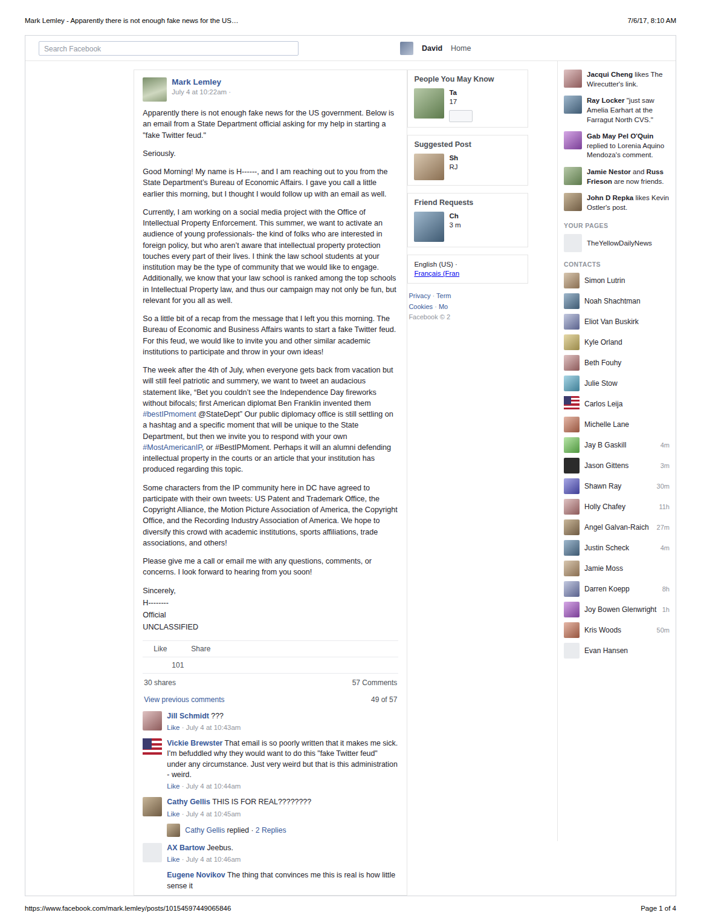Mark Lemley - Apparently there is not enough fake news for the US…
7/6/17, 8:10 AM
Search Facebook
David Home
Mark Lemley
July 4 at 10:22am ·
Apparently there is not enough fake news for the US government. Below is an email from a State Department official asking for my help in starting a "fake Twitter feud."
Seriously.
Good Morning! My name is H------, and I am reaching out to you from the State Department’s Bureau of Economic Affairs. I gave you call a little earlier this morning, but I thought I would follow up with an email as well.
Currently, I am working on a social media project with the Office of Intellectual Property Enforcement. This summer, we want to activate an audience of young professionals- the kind of folks who are interested in foreign policy, but who aren’t aware that intellectual property protection touches every part of their lives. I think the law school students at your institution may be the type of community that we would like to engage. Additionally, we know that your law school is ranked among the top schools in Intellectual Property law, and thus our campaign may not only be fun, but relevant for you all as well.
So a little bit of a recap from the message that I left you this morning. The Bureau of Economic and Business Affairs wants to start a fake Twitter feud. For this feud, we would like to invite you and other similar academic institutions to participate and throw in your own ideas!
The week after the 4th of July, when everyone gets back from vacation but will still feel patriotic and summery, we want to tweet an audacious statement like, “Bet you couldn’t see the Independence Day fireworks without bifocals; first American diplomat Ben Franklin invented them #bestIPmoment @StateDept” Our public diplomacy office is still settling on a hashtag and a specific moment that will be unique to the State Department, but then we invite you to respond with your own #MostAmericanIP, or #BestIPMoment. Perhaps it will an alumni defending intellectual property in the courts or an article that your institution has produced regarding this topic.
Some characters from the IP community here in DC have agreed to participate with their own tweets: US Patent and Trademark Office, the Copyright Alliance, the Motion Picture Association of America, the Copyright Office, and the Recording Industry Association of America. We hope to diversify this crowd with academic institutions, sports affiliations, trade associations, and others!
Please give me a call or email me with any questions, comments, or concerns. I look forward to hearing from you soon!
Sincerely,
H--------
Official
UNCLASSIFIED
Like Share
101
30 shares 57 Comments
View previous comments 49 of 57
Jill Schmidt ???
Like · July 4 at 10:43am
Vickie Brewster That email is so poorly written that it makes me sick. I'm befuddled why they would want to do this "fake Twitter feud" under any circumstance. Just very weird but that is this administration - weird.
Like · July 4 at 10:44am
Cathy Gellis THIS IS FOR REAL????????
Like · July 4 at 10:45am
Cathy Gellis replied · 2 Replies
AX Bartow Jeebus.
Like · July 4 at 10:46am
Eugene Novikov The thing that convinces me this is real is how little sense it
People You May Know
Ta
17
Suggested Post
Sh
RJ
Friend Requests
Ch
3 m
English (US) ·
Français (Fran
Privacy · Term
Cookies · Mo
Facebook © 2
Jacqui Cheng likes The Wirecutter's link.
Ray Locker "just saw Amelia Earhart at the Farragut North CVS."
Gab May Pel O'Quin replied to Lorenia Aquino Mendoza's comment.
Jamie Nestor and Russ Frieson are now friends.
John D Repka likes Kevin Ostler's post.
Your Pages
TheYellowDailyNews
Contacts
Simon Lutrin
Noah Shachtman
Eliot Van Buskirk
Kyle Orland
Beth Fouhy
Julie Stow
Carlos Leija
Michelle Lane
Jay B Gaskill 4m
Jason Gittens 3m
Shawn Ray 30m
Holly Chafey 11h
Angel Galvan-Raich 27m
Justin Scheck 4m
Jamie Moss
Darren Koepp 8h
Joy Bowen Glenwright 1h
Kris Woods 50m
Evan Hansen
https://www.facebook.com/mark.lemley/posts/10154597449065846 Page 1 of 4